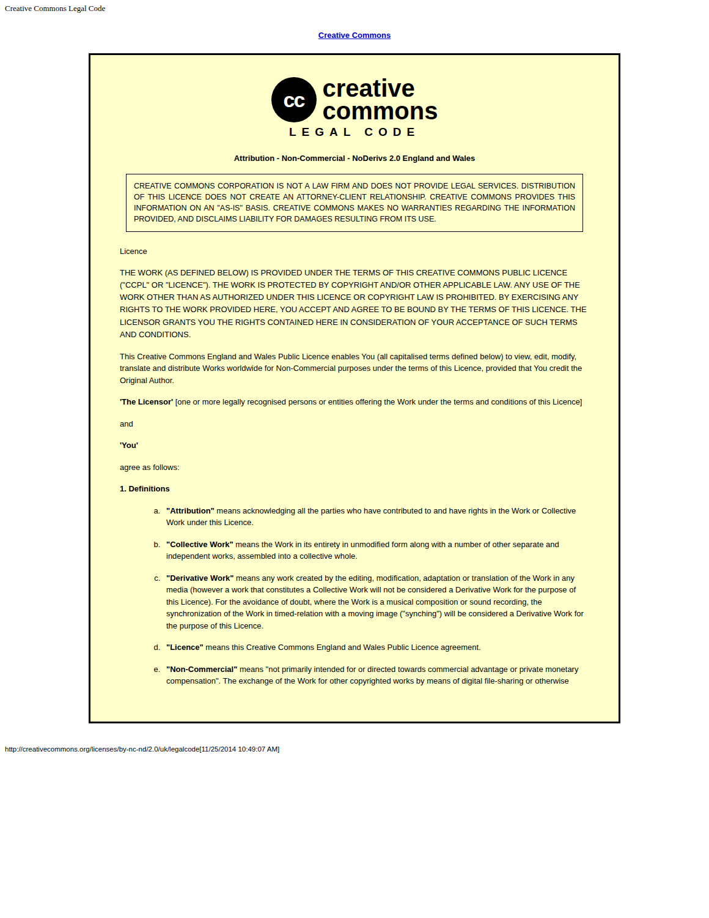Creative Commons Legal Code
Creative Commons
cc
creative
commons
LEGAL CODE
Attribution - Non-Commercial - NoDerivs 2.0 England and Wales
CREATIVE COMMONS CORPORATION IS NOT A LAW FIRM AND DOES NOT PROVIDE LEGAL SERVICES. DISTRIBUTION OF THIS LICENCE DOES NOT CREATE AN ATTORNEY-CLIENT RELATIONSHIP. CREATIVE COMMONS PROVIDES THIS INFORMATION ON AN "AS-IS" BASIS. CREATIVE COMMONS MAKES NO WARRANTIES REGARDING THE INFORMATION PROVIDED, AND DISCLAIMS LIABILITY FOR DAMAGES RESULTING FROM ITS USE.
Licence
THE WORK (AS DEFINED BELOW) IS PROVIDED UNDER THE TERMS OF THIS CREATIVE COMMONS PUBLIC LICENCE ("CCPL" OR "LICENCE"). THE WORK IS PROTECTED BY COPYRIGHT AND/OR OTHER APPLICABLE LAW. ANY USE OF THE WORK OTHER THAN AS AUTHORIZED UNDER THIS LICENCE OR COPYRIGHT LAW IS PROHIBITED. BY EXERCISING ANY RIGHTS TO THE WORK PROVIDED HERE, YOU ACCEPT AND AGREE TO BE BOUND BY THE TERMS OF THIS LICENCE. THE LICENSOR GRANTS YOU THE RIGHTS CONTAINED HERE IN CONSIDERATION OF YOUR ACCEPTANCE OF SUCH TERMS AND CONDITIONS.
This Creative Commons England and Wales Public Licence enables You (all capitalised terms defined below) to view, edit, modify, translate and distribute Works worldwide for Non-Commercial purposes under the terms of this Licence, provided that You credit the Original Author.
'The Licensor' [one or more legally recognised persons or entities offering the Work under the terms and conditions of this Licence]
and
'You'
agree as follows:
1. Definitions
"Attribution" means acknowledging all the parties who have contributed to and have rights in the Work or Collective Work under this Licence.
"Collective Work" means the Work in its entirety in unmodified form along with a number of other separate and independent works, assembled into a collective whole.
"Derivative Work" means any work created by the editing, modification, adaptation or translation of the Work in any media (however a work that constitutes a Collective Work will not be considered a Derivative Work for the purpose of this Licence). For the avoidance of doubt, where the Work is a musical composition or sound recording, the synchronization of the Work in timed-relation with a moving image ("synching") will be considered a Derivative Work for the purpose of this Licence.
"Licence" means this Creative Commons England and Wales Public Licence agreement.
"Non-Commercial" means "not primarily intended for or directed towards commercial advantage or private monetary compensation". The exchange of the Work for other copyrighted works by means of digital file-sharing or otherwise
http://creativecommons.org/licenses/by-nc-nd/2.0/uk/legalcode[11/25/2014 10:49:07 AM]